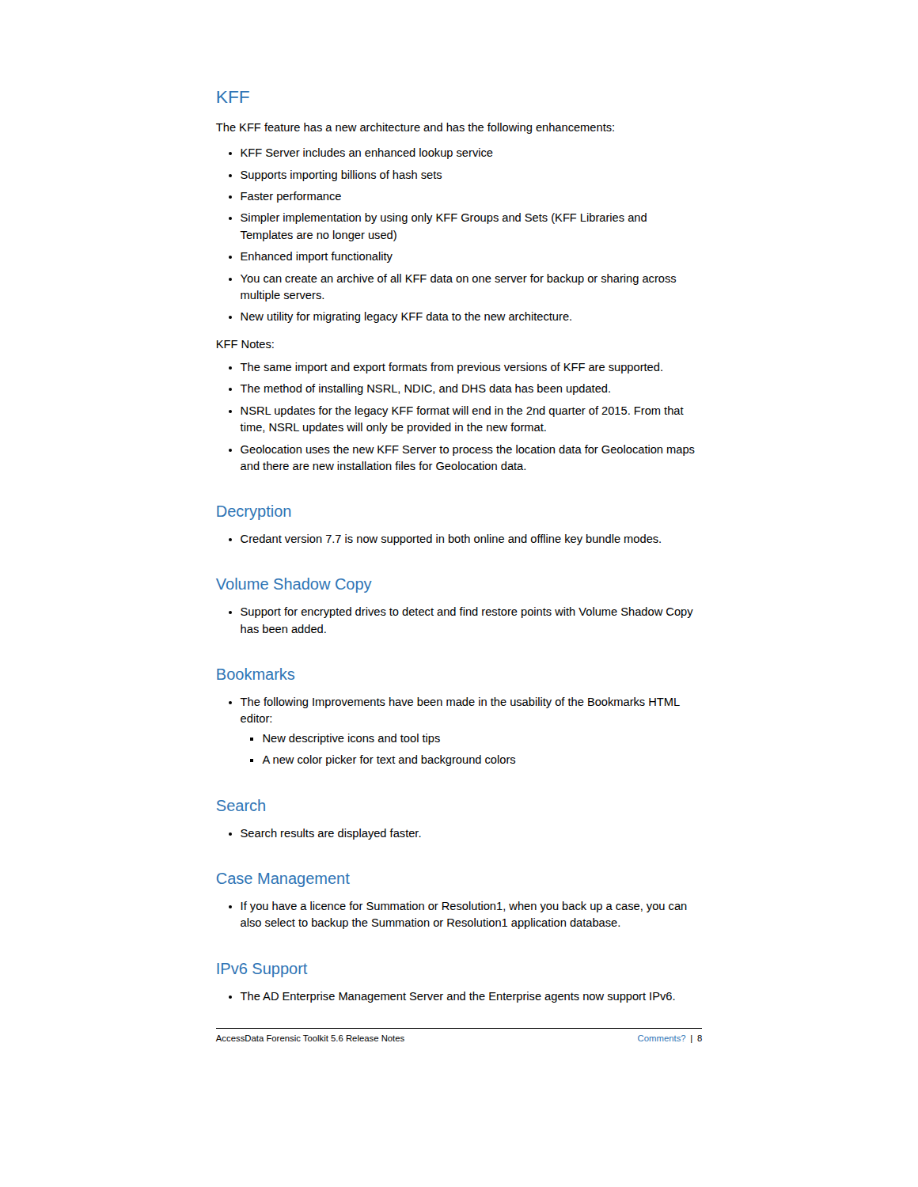KFF
The KFF feature has a new architecture and has the following enhancements:
KFF Server includes an enhanced lookup service
Supports importing billions of hash sets
Faster performance
Simpler implementation by using only KFF Groups and Sets (KFF Libraries and Templates are no longer used)
Enhanced import functionality
You can create an archive of all KFF data on one server for backup or sharing across multiple servers.
New utility for migrating legacy KFF data to the new architecture.
KFF Notes:
The same import and export formats from previous versions of KFF are supported.
The method of installing NSRL, NDIC, and DHS data has been updated.
NSRL updates for the legacy KFF format will end in the 2nd quarter of 2015. From that time, NSRL updates will only be provided in the new format.
Geolocation uses the new KFF Server to process the location data for Geolocation maps and there are new installation files for Geolocation data.
Decryption
Credant version 7.7 is now supported in both online and offline key bundle modes.
Volume Shadow Copy
Support for encrypted drives to detect and find restore points with Volume Shadow Copy has been added.
Bookmarks
The following Improvements have been made in the usability of the Bookmarks HTML editor:
New descriptive icons and tool tips
A new color picker for text and background colors
Search
Search results are displayed faster.
Case Management
If you have a licence for Summation or Resolution1, when you back up a case, you can also select to backup the Summation or Resolution1 application database.
IPv6 Support
The AD Enterprise Management Server and the Enterprise agents now support IPv6.
AccessData Forensic Toolkit 5.6 Release Notes Comments?|8